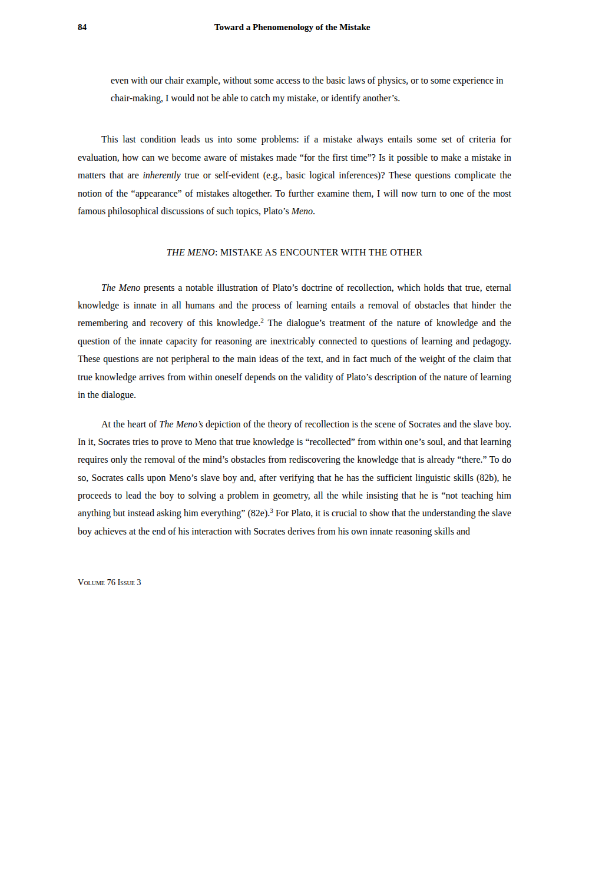84 Toward a Phenomenology of the Mistake
even with our chair example, without some access to the basic laws of physics, or to some experience in chair-making, I would not be able to catch my mistake, or identify another’s.
This last condition leads us into some problems: if a mistake always entails some set of criteria for evaluation, how can we become aware of mistakes made “for the first time”? Is it possible to make a mistake in matters that are inherently true or self-evident (e.g., basic logical inferences)? These questions complicate the notion of the “appearance” of mistakes altogether. To further examine them, I will now turn to one of the most famous philosophical discussions of such topics, Plato’s Meno.
THE MENO: MISTAKE AS ENCOUNTER WITH THE OTHER
The Meno presents a notable illustration of Plato’s doctrine of recollection, which holds that true, eternal knowledge is innate in all humans and the process of learning entails a removal of obstacles that hinder the remembering and recovery of this knowledge.2 The dialogue’s treatment of the nature of knowledge and the question of the innate capacity for reasoning are inextricably connected to questions of learning and pedagogy. These questions are not peripheral to the main ideas of the text, and in fact much of the weight of the claim that true knowledge arrives from within oneself depends on the validity of Plato’s description of the nature of learning in the dialogue.
At the heart of The Meno’s depiction of the theory of recollection is the scene of Socrates and the slave boy. In it, Socrates tries to prove to Meno that true knowledge is “recollected” from within one’s soul, and that learning requires only the removal of the mind’s obstacles from rediscovering the knowledge that is already “there.” To do so, Socrates calls upon Meno’s slave boy and, after verifying that he has the sufficient linguistic skills (82b), he proceeds to lead the boy to solving a problem in geometry, all the while insisting that he is “not teaching him anything but instead asking him everything” (82e).3 For Plato, it is crucial to show that the understanding the slave boy achieves at the end of his interaction with Socrates derives from his own innate reasoning skills and
Volume 76 Issue 3